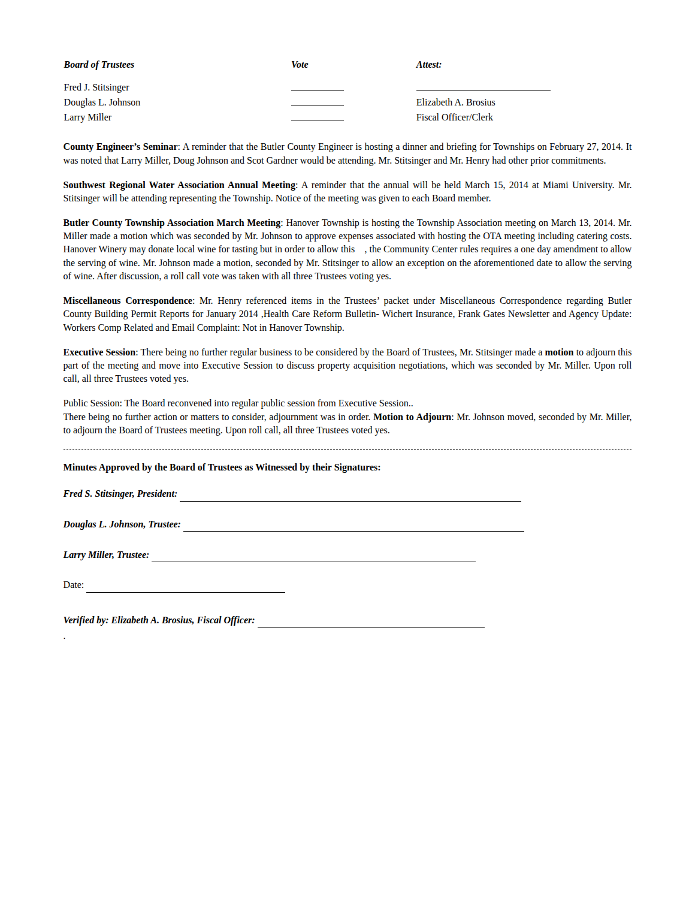| Board of Trustees | Vote | Attest: |
| --- | --- | --- |
| Fred J. Stitsinger | | |
| Douglas L. Johnson | | Elizabeth A. Brosius |
| Larry Miller | | Fiscal Officer/Clerk |
County Engineer’s Seminar: A reminder that the Butler County Engineer is hosting a dinner and briefing for Townships on February 27, 2014. It was noted that Larry Miller, Doug Johnson and Scot Gardner would be attending. Mr. Stitsinger and Mr. Henry had other prior commitments.
Southwest Regional Water Association Annual Meeting: A reminder that the annual will be held March 15, 2014 at Miami University. Mr. Stitsinger will be attending representing the Township. Notice of the meeting was given to each Board member.
Butler County Township Association March Meeting: Hanover Township is hosting the Township Association meeting on March 13, 2014. Mr. Miller made a motion which was seconded by Mr. Johnson to approve expenses associated with hosting the OTA meeting including catering costs. Hanover Winery may donate local wine for tasting but in order to allow this , the Community Center rules requires a one day amendment to allow the serving of wine. Mr. Johnson made a motion, seconded by Mr. Stitsinger to allow an exception on the aforementioned date to allow the serving of wine. After discussion, a roll call vote was taken with all three Trustees voting yes.
Miscellaneous Correspondence: Mr. Henry referenced items in the Trustees’ packet under Miscellaneous Correspondence regarding Butler County Building Permit Reports for January 2014 ,Health Care Reform Bulletin- Wichert Insurance, Frank Gates Newsletter and Agency Update: Workers Comp Related and Email Complaint: Not in Hanover Township.
Executive Session: There being no further regular business to be considered by the Board of Trustees, Mr. Stitsinger made a motion to adjourn this part of the meeting and move into Executive Session to discuss property acquisition negotiations, which was seconded by Mr. Miller. Upon roll call, all three Trustees voted yes.
Public Session: The Board reconvened into regular public session from Executive Session..
There being no further action or matters to consider, adjournment was in order. Motion to Adjourn: Mr. Johnson moved, seconded by Mr. Miller, to adjourn the Board of Trustees meeting. Upon roll call, all three Trustees voted yes.
Minutes Approved by the Board of Trustees as Witnessed by their Signatures:
Fred S. Stitsinger, President:
Douglas L. Johnson, Trustee:
Larry Miller, Trustee:
Date:
Verified by: Elizabeth A. Brosius, Fiscal Officer:
.